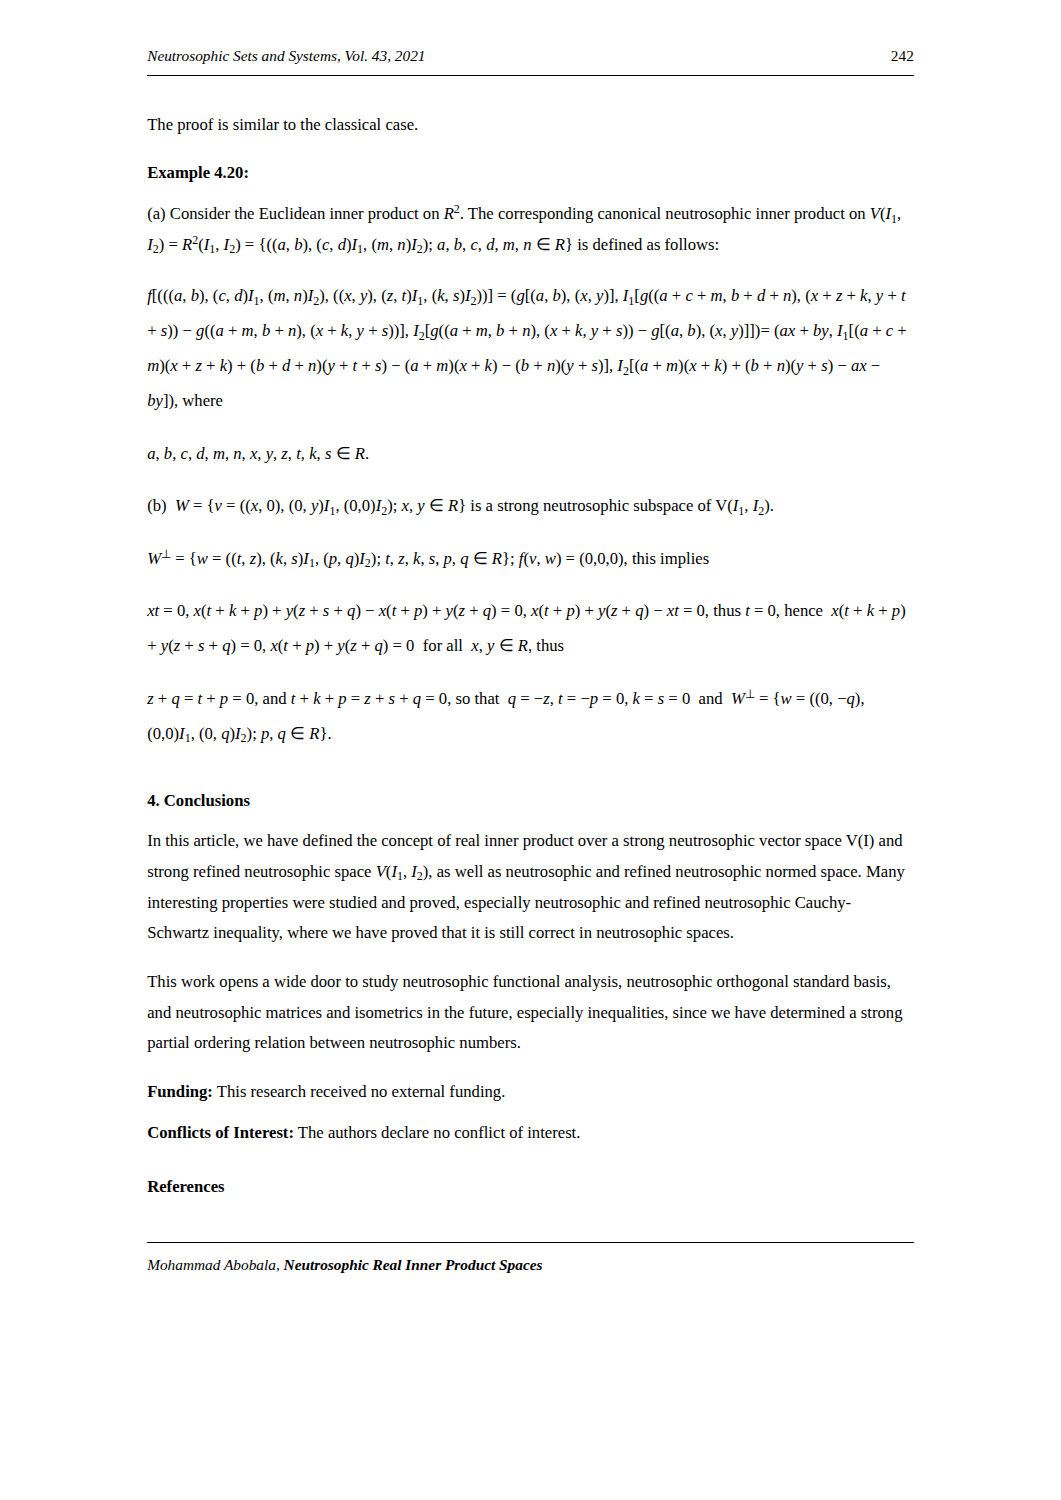Neutrosophic Sets and Systems, Vol. 43, 2021 242
The proof is similar to the classical case.
Example 4.20:
(a) Consider the Euclidean inner product on R2. The corresponding canonical neutrosophic inner product on V(I1, I2) = R2(I1, I2) = {((a, b), (c, d)I1, (m, n)I2); a, b, c, d, m, n ∈ R} is defined as follows:
f[(((a, b), (c, d)I1, (m, n)I2), ((x, y), (z, t)I1, (k, s)I2))] = (g[(a, b), (x, y)], I1[g((a + c + m, b + d + n), (x + z + k, y + t + s)) − g((a + m, b + n), (x + k, y + s))], I2[g((a + m, b + n), (x + k, y + s)) − g[(a, b), (x, y)]])= (ax + by, I1[(a + c + m)(x + z + k) + (b + d + n)(y + t + s) − (a + m)(x + k) − (b + n)(y + s)], I2[(a + m)(x + k) + (b + n)(y + s) − ax − by]), where
a, b, c, d, m, n, x, y, z, t, k, s ∈ R.
(b) W = {v = ((x, 0), (0, y)I1, (0,0)I2); x, y ∈ R} is a strong neutrosophic subspace of V(I1, I2).
W⊥ = {w = ((t, z), (k, s)I1, (p, q)I2); t, z, k, s, p, q ∈ R}; f(v, w) = (0,0,0), this implies
xt = 0, x(t + k + p) + y(z + s + q) − x(t + p) + y(z + q) = 0, x(t + p) + y(z + q) − xt = 0, thus t = 0, hence x(t + k + p) + y(z + s + q) = 0, x(t + p) + y(z + q) = 0 for all x, y ∈ R, thus
z + q = t + p = 0, and t + k + p = z + s + q = 0, so that q = −z, t = −p = 0, k = s = 0 and W⊥ = {w = ((0, −q), (0,0)I1, (0, q)I2); p, q ∈ R}.
4. Conclusions
In this article, we have defined the concept of real inner product over a strong neutrosophic vector space V(I) and strong refined neutrosophic space V(I1, I2), as well as neutrosophic and refined neutrosophic normed space. Many interesting properties were studied and proved, especially neutrosophic and refined neutrosophic Cauchy- Schwartz inequality, where we have proved that it is still correct in neutrosophic spaces.
This work opens a wide door to study neutrosophic functional analysis, neutrosophic orthogonal standard basis, and neutrosophic matrices and isometrics in the future, especially inequalities, since we have determined a strong partial ordering relation between neutrosophic numbers.
Funding: This research received no external funding.
Conflicts of Interest: The authors declare no conflict of interest.
References
Mohammad Abobala, Neutrosophic Real Inner Product Spaces